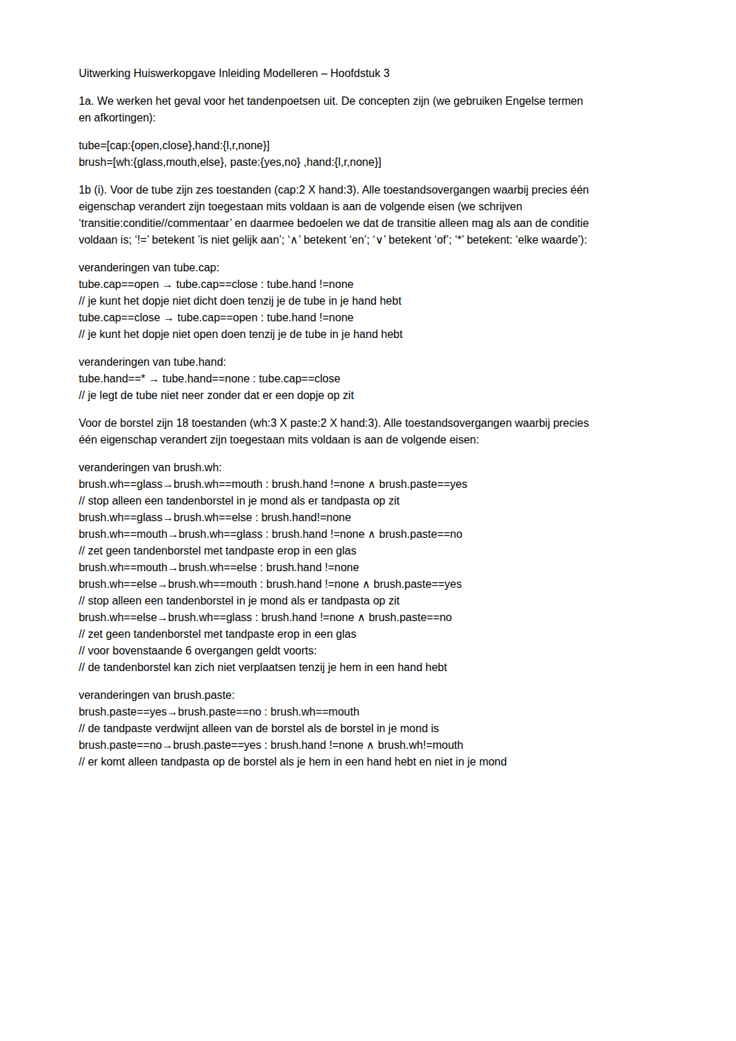Uitwerking Huiswerkopgave Inleiding Modelleren – Hoofdstuk 3
1a. We werken het geval voor het tandenpoetsen uit. De concepten zijn (we gebruiken Engelse termen en afkortingen):
tube=[cap:{open,close},hand:{l,r,none}]
brush=[wh:{glass,mouth,else}, paste:{yes,no} ,hand:{l,r,none}]
1b (i). Voor de tube zijn zes toestanden (cap:2 X hand:3). Alle toestandsovergangen waarbij precies één eigenschap verandert zijn toegestaan mits voldaan is aan de volgende eisen (we schrijven ‘transitie:conditie//commentaar’ en daarmee bedoelen we dat de transitie alleen mag als aan de conditie voldaan is; ‘!=’ betekent ’is niet gelijk aan’; ‘∧’ betekent ‘en’; ‘∨’ betekent ‘of’; ‘*’ betekent: ‘elke waarde’):
veranderingen van tube.cap:
tube.cap==open → tube.cap==close : tube.hand !=none
// je kunt het dopje niet dicht doen tenzij je de tube in je hand hebt
tube.cap==close → tube.cap==open : tube.hand !=none
// je kunt het dopje niet open doen tenzij je de tube in je hand hebt
veranderingen van tube.hand:
tube.hand==* → tube.hand==none : tube.cap==close
// je legt de tube niet neer zonder dat er een dopje op zit
Voor de borstel zijn 18 toestanden (wh:3 X paste:2 X hand:3). Alle toestandsovergangen waarbij precies één eigenschap verandert zijn toegestaan mits voldaan is aan de volgende eisen:
veranderingen van brush.wh:
brush.wh==glass→brush.wh==mouth : brush.hand !=none ∧ brush.paste==yes
// stop alleen een tandenborstel in je mond als er tandpasta op zit
brush.wh==glass→brush.wh==else : brush.hand!=none
brush.wh==mouth→brush.wh==glass : brush.hand !=none ∧ brush.paste==no
// zet geen tandenborstel met tandpaste erop in een glas
brush.wh==mouth→brush.wh==else : brush.hand !=none
brush.wh==else→brush.wh==mouth : brush.hand !=none ∧ brush.paste==yes
// stop alleen een tandenborstel in je mond als er tandpasta op zit
brush.wh==else→brush.wh==glass : brush.hand !=none ∧ brush.paste==no
// zet geen tandenborstel met tandpaste erop in een glas
// voor bovenstaande 6 overgangen geldt voorts:
// de tandenborstel kan zich niet verplaatsen tenzij je hem in een hand hebt
veranderingen van brush.paste:
brush.paste==yes→brush.paste==no : brush.wh==mouth
// de tandpaste verdwijnt alleen van de borstel als de borstel in je mond is
brush.paste==no→brush.paste==yes : brush.hand !=none ∧ brush.wh!=mouth
// er komt alleen tandpasta op de borstel als je hem in een hand hebt en niet in je mond